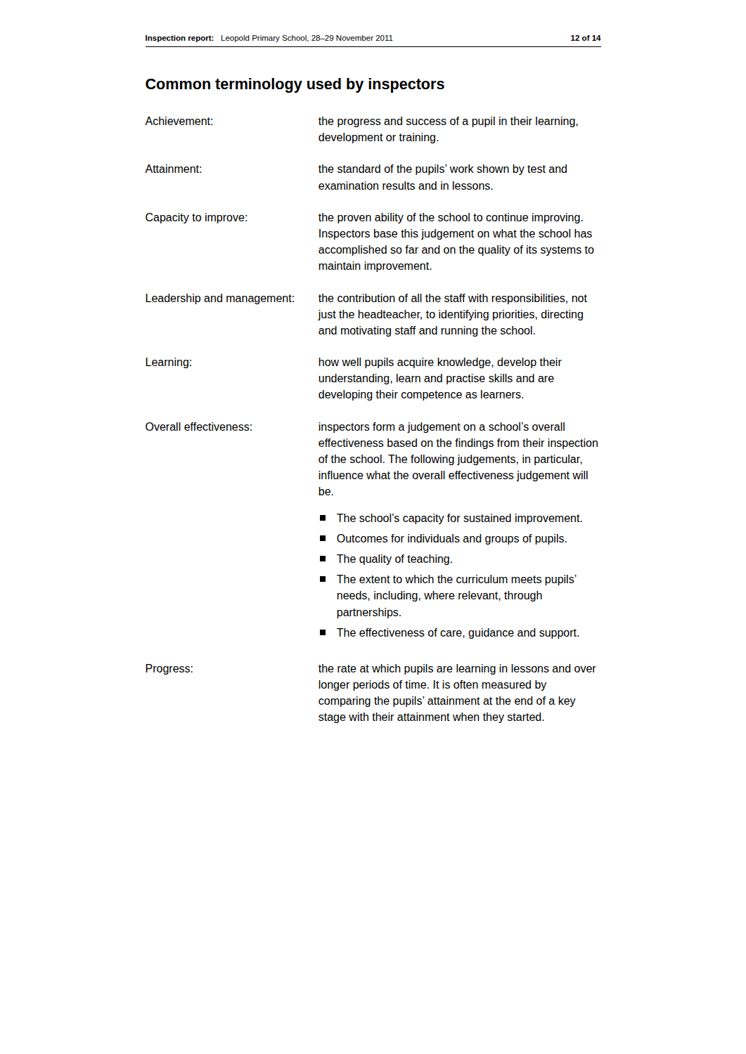Inspection report: Leopold Primary School, 28–29 November 2011
12 of 14
Common terminology used by inspectors
Achievement:
the progress and success of a pupil in their learning, development or training.
Attainment:
the standard of the pupils’ work shown by test and examination results and in lessons.
Capacity to improve:
the proven ability of the school to continue improving. Inspectors base this judgement on what the school has accomplished so far and on the quality of its systems to maintain improvement.
Leadership and management:
the contribution of all the staff with responsibilities, not just the headteacher, to identifying priorities, directing and motivating staff and running the school.
Learning:
how well pupils acquire knowledge, develop their understanding, learn and practise skills and are developing their competence as learners.
Overall effectiveness:
inspectors form a judgement on a school’s overall effectiveness based on the findings from their inspection of the school. The following judgements, in particular, influence what the overall effectiveness judgement will be.
The school’s capacity for sustained improvement.
Outcomes for individuals and groups of pupils.
The quality of teaching.
The extent to which the curriculum meets pupils’ needs, including, where relevant, through partnerships.
The effectiveness of care, guidance and support.
Progress:
the rate at which pupils are learning in lessons and over longer periods of time. It is often measured by comparing the pupils’ attainment at the end of a key stage with their attainment when they started.